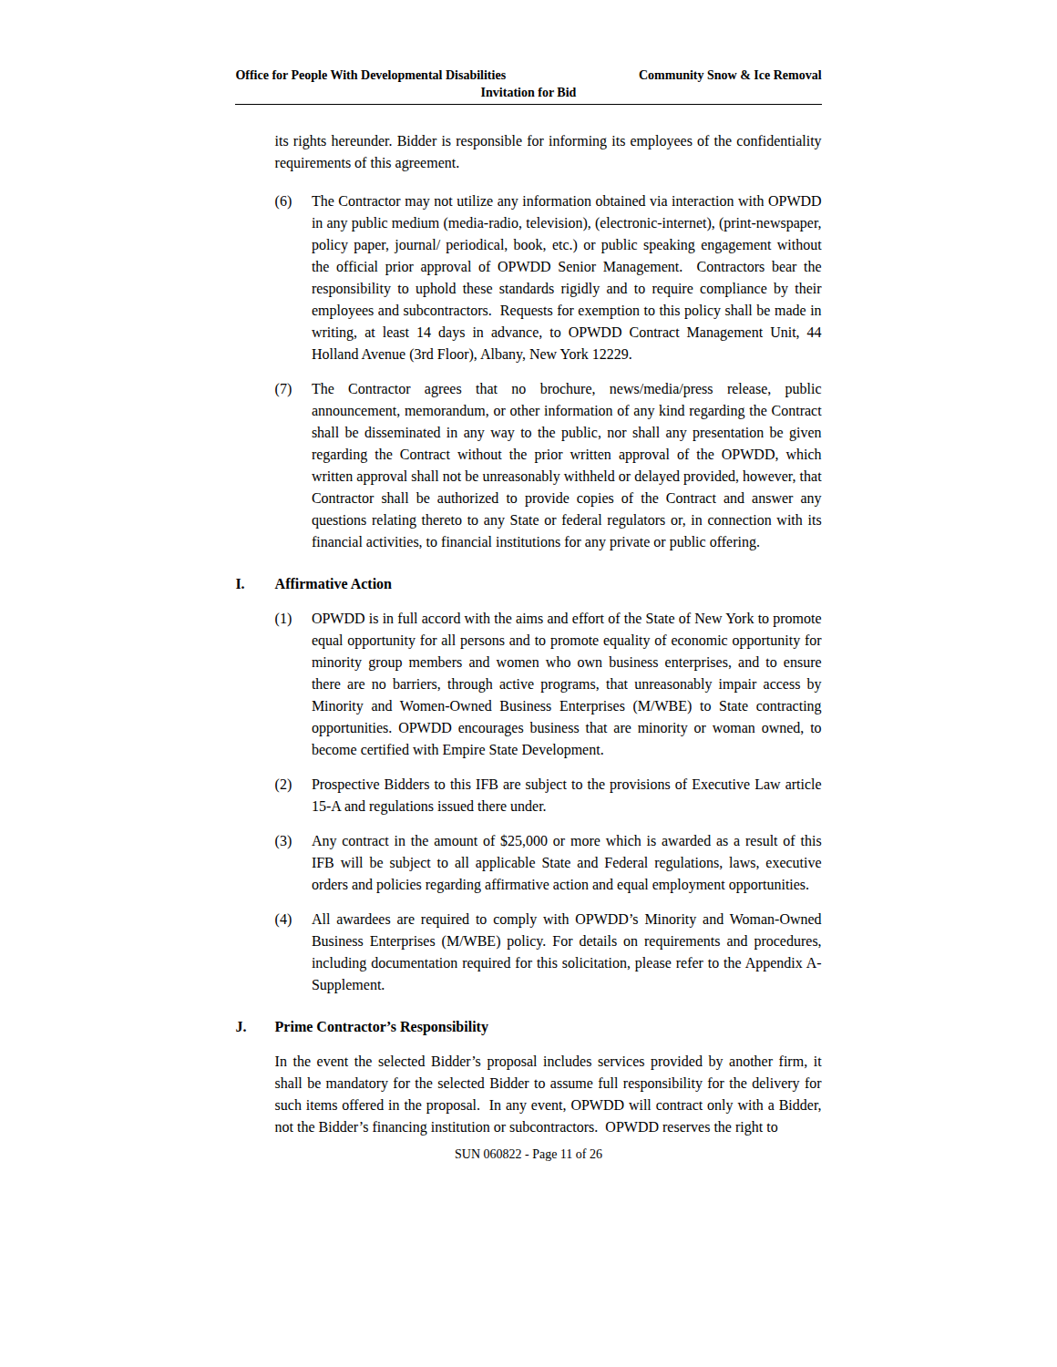Office for People With Developmental Disabilities
Community Snow & Ice Removal
Invitation for Bid
its rights hereunder. Bidder is responsible for informing its employees of the confidentiality requirements of this agreement.
(6)
The Contractor may not utilize any information obtained via interaction with OPWDD in any public medium (media-radio, television), (electronic-internet), (print-newspaper, policy paper, journal/ periodical, book, etc.) or public speaking engagement without the official prior approval of OPWDD Senior Management. Contractors bear the responsibility to uphold these standards rigidly and to require compliance by their employees and subcontractors. Requests for exemption to this policy shall be made in writing, at least 14 days in advance, to OPWDD Contract Management Unit, 44 Holland Avenue (3rd Floor), Albany, New York 12229.
(7)
The Contractor agrees that no brochure, news/media/press release, public announcement, memorandum, or other information of any kind regarding the Contract shall be disseminated in any way to the public, nor shall any presentation be given regarding the Contract without the prior written approval of the OPWDD, which written approval shall not be unreasonably withheld or delayed provided, however, that Contractor shall be authorized to provide copies of the Contract and answer any questions relating thereto to any State or federal regulators or, in connection with its financial activities, to financial institutions for any private or public offering.
I.
Affirmative Action
(1)
OPWDD is in full accord with the aims and effort of the State of New York to promote equal opportunity for all persons and to promote equality of economic opportunity for minority group members and women who own business enterprises, and to ensure there are no barriers, through active programs, that unreasonably impair access by Minority and Women-Owned Business Enterprises (M/WBE) to State contracting opportunities. OPWDD encourages business that are minority or woman owned, to become certified with Empire State Development.
(2)
Prospective Bidders to this IFB are subject to the provisions of Executive Law article 15-A and regulations issued there under.
(3)
Any contract in the amount of $25,000 or more which is awarded as a result of this IFB will be subject to all applicable State and Federal regulations, laws, executive orders and policies regarding affirmative action and equal employment opportunities.
(4)
All awardees are required to comply with OPWDD’s Minority and Woman-Owned Business Enterprises (M/WBE) policy. For details on requirements and procedures, including documentation required for this solicitation, please refer to the Appendix A-Supplement.
J.
Prime Contractor’s Responsibility
In the event the selected Bidder’s proposal includes services provided by another firm, it shall be mandatory for the selected Bidder to assume full responsibility for the delivery for such items offered in the proposal. In any event, OPWDD will contract only with a Bidder, not the Bidder’s financing institution or subcontractors. OPWDD reserves the right to
SUN 060822 - Page 11 of 26